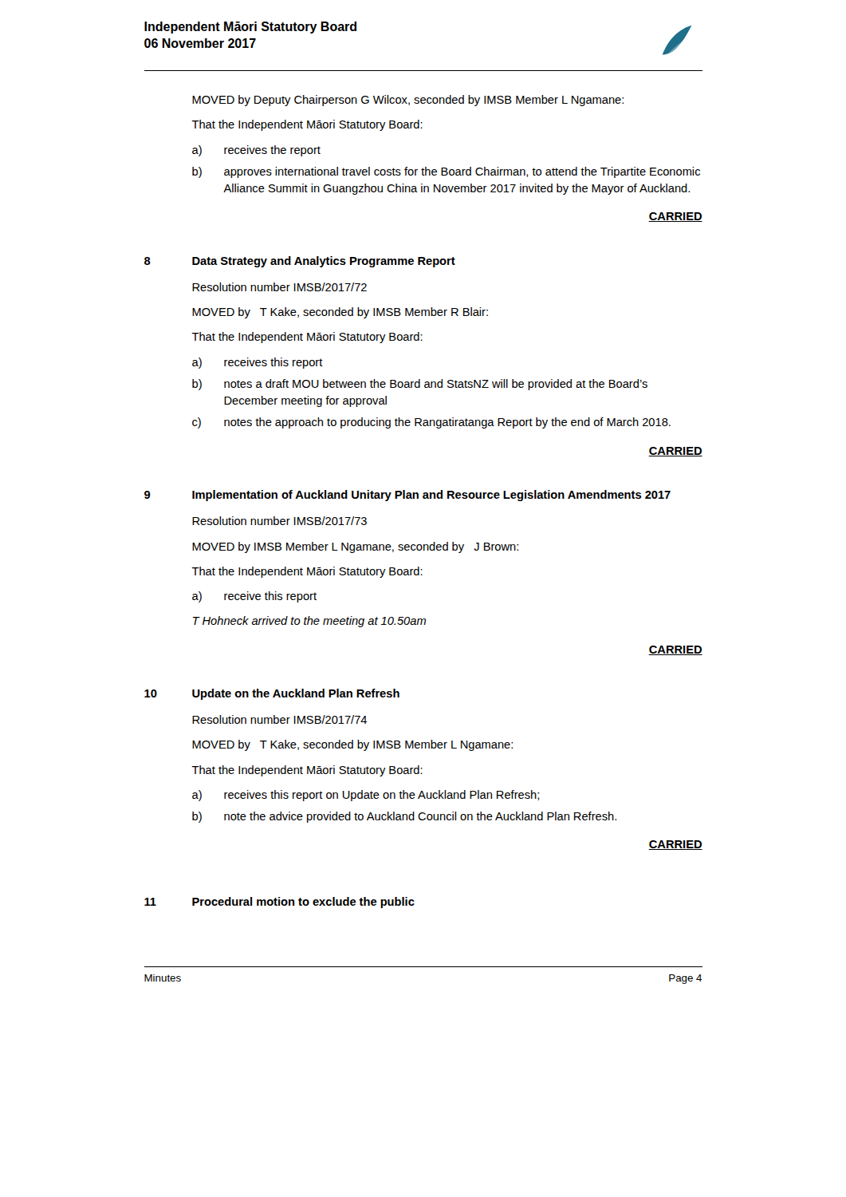Independent Māori Statutory Board
06 November 2017
MOVED by Deputy Chairperson G Wilcox, seconded by IMSB Member L Ngamane:
That the Independent Māori Statutory Board:
a) receives the report
b) approves international travel costs for the Board Chairman, to attend the Tripartite Economic Alliance Summit in Guangzhou China in November 2017 invited by the Mayor of Auckland.
CARRIED
8 Data Strategy and Analytics Programme Report
Resolution number IMSB/2017/72
MOVED by T Kake, seconded by IMSB Member R Blair:
That the Independent Māori Statutory Board:
a) receives this report
b) notes a draft MOU between the Board and StatsNZ will be provided at the Board’s December meeting for approval
c) notes the approach to producing the Rangatiratanga Report by the end of March 2018.
CARRIED
9 Implementation of Auckland Unitary Plan and Resource Legislation Amendments 2017
Resolution number IMSB/2017/73
MOVED by IMSB Member L Ngamane, seconded by J Brown:
That the Independent Māori Statutory Board:
a) receive this report
T Hohneck arrived to the meeting at 10.50am
CARRIED
10 Update on the Auckland Plan Refresh
Resolution number IMSB/2017/74
MOVED by T Kake, seconded by IMSB Member L Ngamane:
That the Independent Māori Statutory Board:
a) receives this report on Update on the Auckland Plan Refresh;
b) note the advice provided to Auckland Council on the Auckland Plan Refresh.
CARRIED
11 Procedural motion to exclude the public
Minutes Page 4